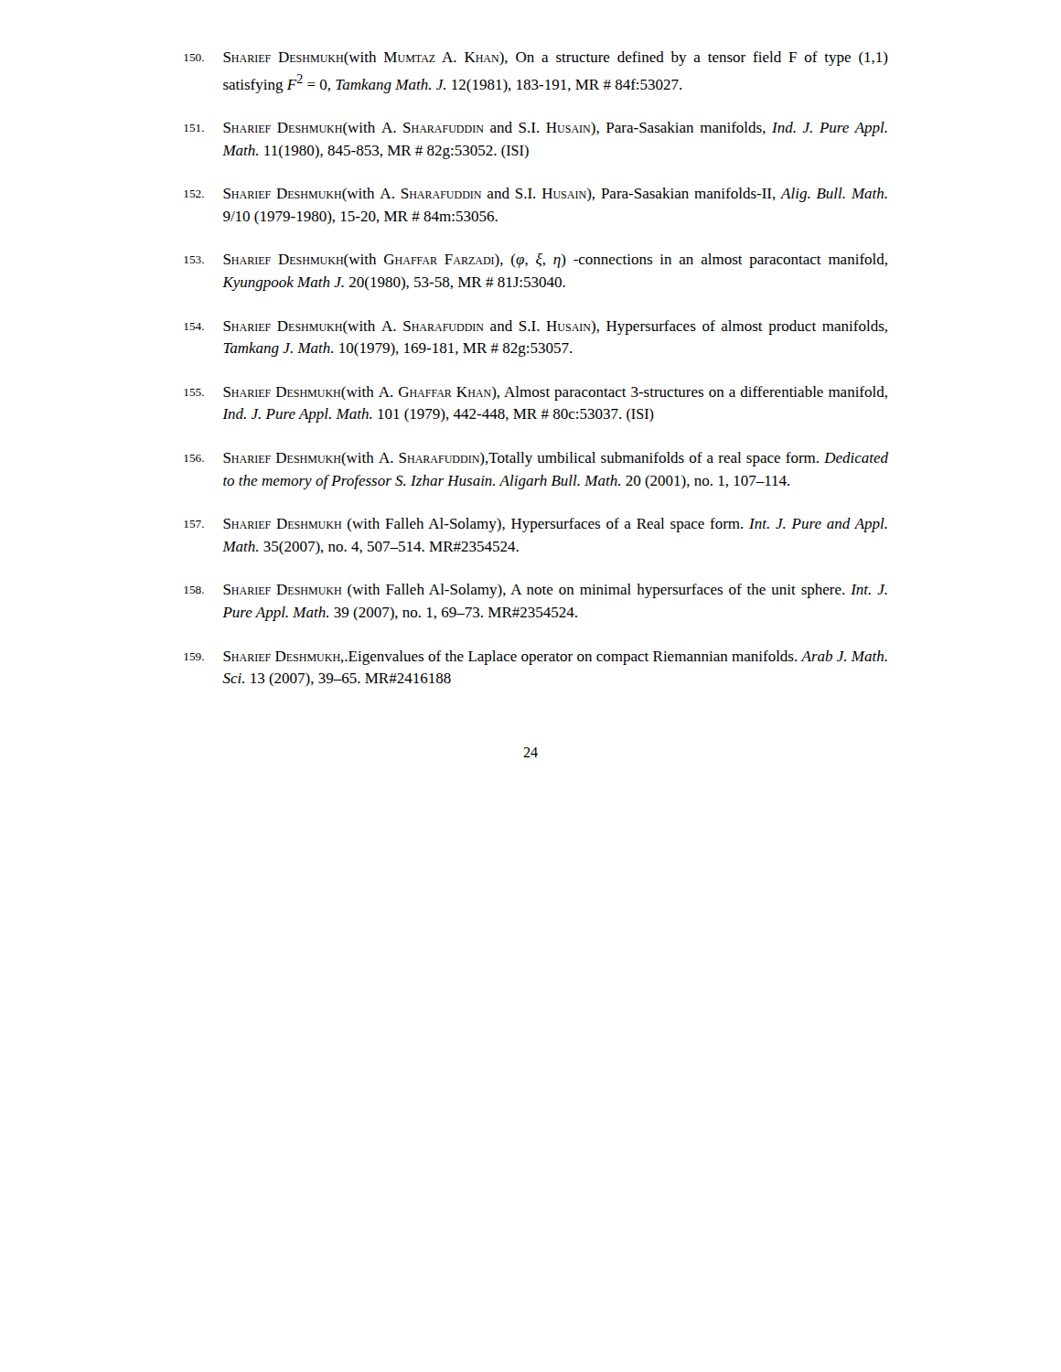150. Sharief Deshmukh(with Mumtaz A. Khan), On a structure defined by a tensor field F of type (1,1) satisfying F2 = 0, Tamkang Math. J. 12(1981), 183-191, MR # 84f:53027.
151. Sharief Deshmukh(with A. Sharafuddin and S.I. Husain), Para-Sasakian manifolds, Ind. J. Pure Appl. Math. 11(1980), 845-853, MR # 82g:53052. (ISI)
152. Sharief Deshmukh(with A. Sharafuddin and S.I. Husain), Para-Sasakian manifolds-II, Alig. Bull. Math. 9/10 (1979-1980), 15-20, MR # 84m:53056.
153. Sharief Deshmukh(with Ghaffar Farzadi), (φ, ξ, η) -connections in an almost paracontact manifold, Kyungpook Math J. 20(1980), 53-58, MR # 81J:53040.
154. Sharief Deshmukh(with A. Sharafuddin and S.I. Husain), Hypersurfaces of almost product manifolds, Tamkang J. Math. 10(1979), 169-181, MR # 82g:53057.
155. Sharief Deshmukh(with A. Ghaffar Khan), Almost paracontact 3-structures on a differentiable manifold, Ind. J. Pure Appl. Math. 101 (1979), 442-448, MR # 80c:53037. (ISI)
156. Sharief Deshmukh(with A. Sharafuddin),Totally umbilical submanifolds of a real space form. Dedicated to the memory of Professor S. Izhar Husain. Aligarh Bull. Math. 20 (2001), no. 1, 107–114.
157. Sharief Deshmukh (with Falleh Al-Solamy), Hypersurfaces of a Real space form. Int. J. Pure and Appl. Math. 35(2007), no. 4, 507–514. MR#2354524.
158. Sharief Deshmukh (with Falleh Al-Solamy), A note on minimal hypersurfaces of the unit sphere. Int. J. Pure Appl. Math. 39 (2007), no. 1, 69–73. MR#2354524.
159. Sharief Deshmukh,.Eigenvalues of the Laplace operator on compact Riemannian manifolds. Arab J. Math. Sci. 13 (2007), 39–65. MR#2416188
24